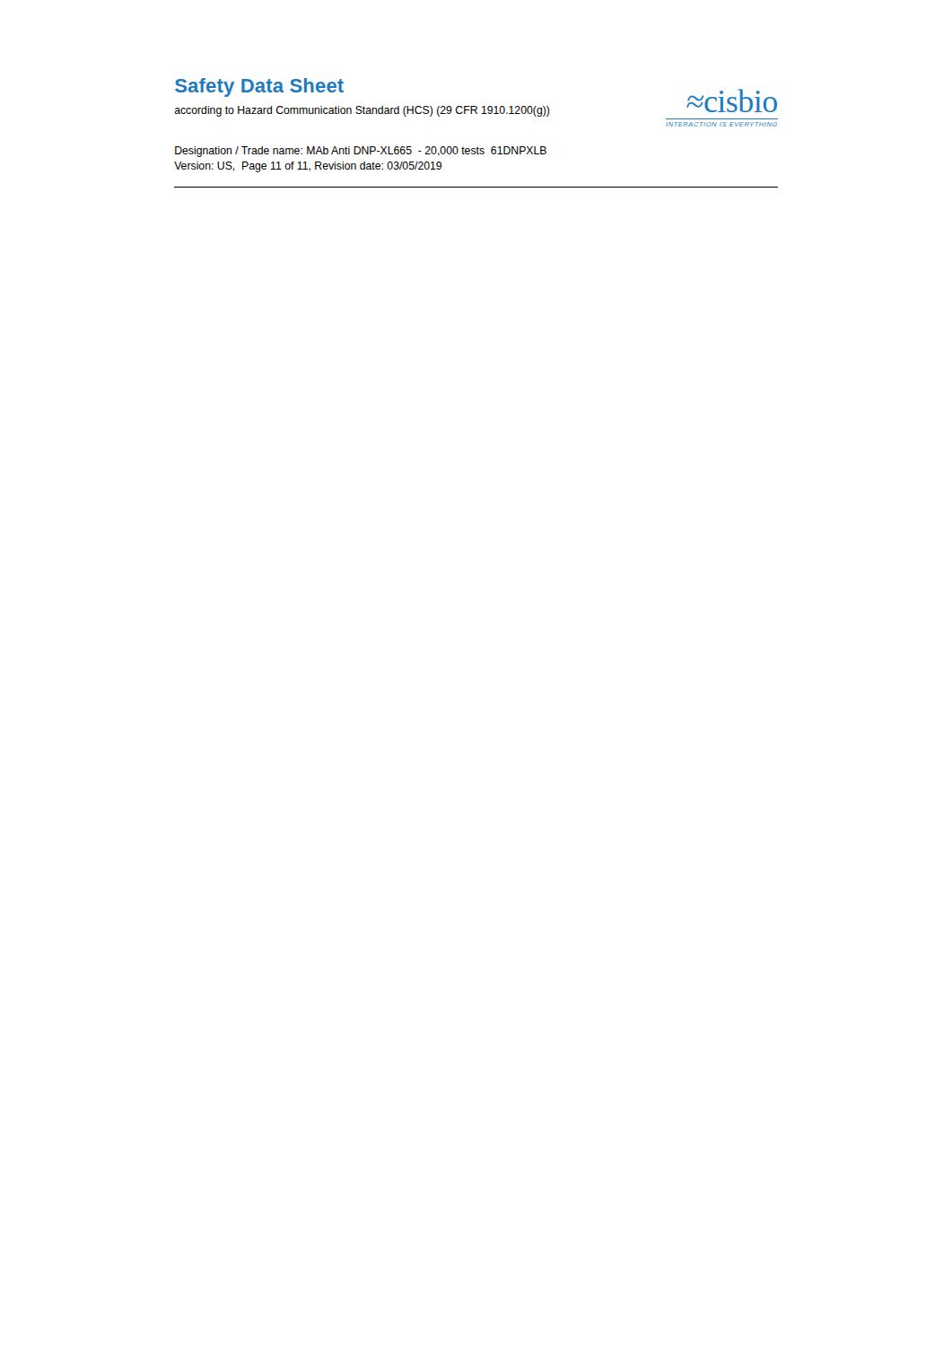Safety Data Sheet
according to Hazard Communication Standard (HCS) (29 CFR 1910.1200(g))
Designation / Trade name: MAb Anti DNP-XL665 - 20,000 tests 61DNPXLB
Version: US, Page 11 of 11, Revision date: 03/05/2019
≈cisbio
Interaction is everything